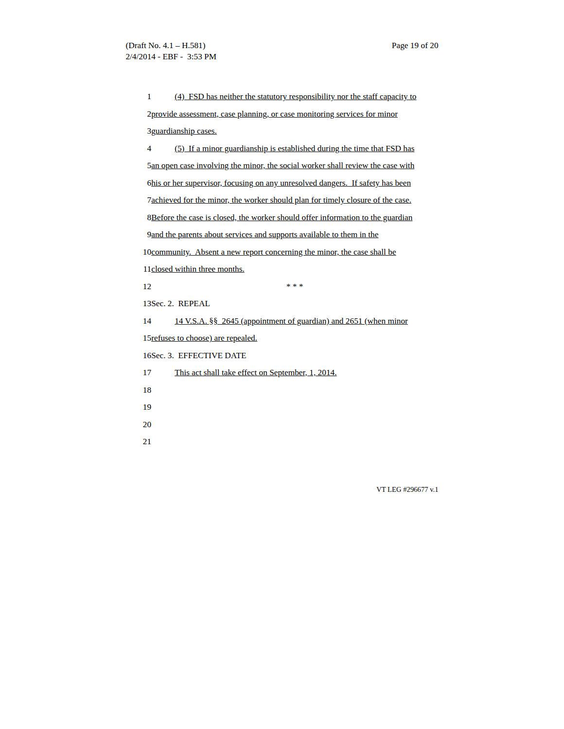(Draft No. 4.1 – H.581)
2/4/2014 - EBF - 3:53 PM
Page 19 of 20
| 1 | (4) FSD has neither the statutory responsibility nor the staff capacity to |
| 2 | provide assessment, case planning, or case monitoring services for minor |
| 3 | guardianship cases. |
| 4 | (5) If a minor guardianship is established during the time that FSD has |
| 5 | an open case involving the minor, the social worker shall review the case with |
| 6 | his or her supervisor, focusing on any unresolved dangers. If safety has been |
| 7 | achieved for the minor, the worker should plan for timely closure of the case. |
| 8 | Before the case is closed, the worker should offer information to the guardian |
| 9 | and the parents about services and supports available to them in the |
| 10 | community. Absent a new report concerning the minor, the case shall be |
| 11 | closed within three months. |
| 12 | * * * |
| 13 | Sec. 2. REPEAL |
| 14 | 14 V.S.A. §§ 2645 (appointment of guardian) and 2651 (when minor |
| 15 | refuses to choose) are repealed. |
| 16 | Sec. 3. EFFECTIVE DATE |
| 17 | This act shall take effect on September, 1, 2014. |
| 18 | |
| 19 | |
| 20 | |
| 21 | |
VT LEG #296677 v.1